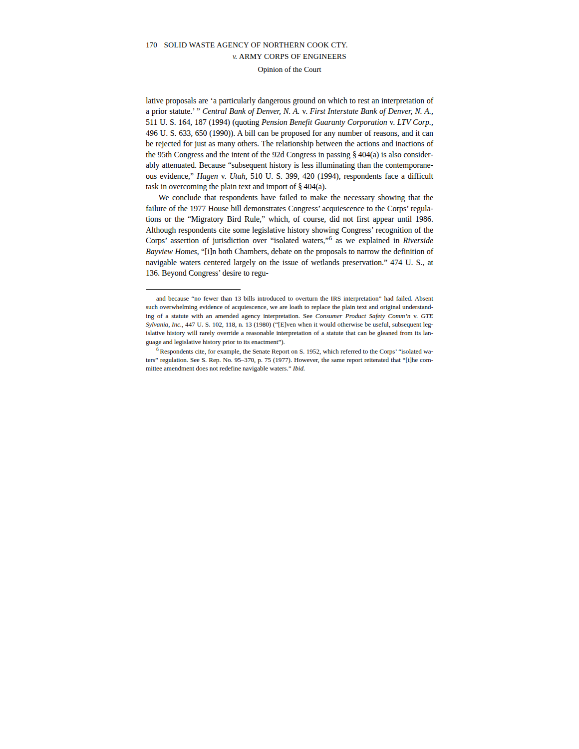170 SOLID WASTE AGENCY OF NORTHERN COOK CTY.
v. ARMY CORPS OF ENGINEERS
Opinion of the Court
lative proposals are ‘a particularly dangerous ground on which to rest an interpretation of a prior statute.’ ” Central Bank of Denver, N. A. v. First Interstate Bank of Denver, N. A., 511 U. S. 164, 187 (1994) (quoting Pension Benefit Guaranty Corporation v. LTV Corp., 496 U. S. 633, 650 (1990)). A bill can be proposed for any number of reasons, and it can be rejected for just as many others. The relationship between the actions and inactions of the 95th Congress and the intent of the 92d Congress in passing § 404(a) is also considerably attenuated. Because “subsequent history is less illuminating than the contemporaneous evidence,” Hagen v. Utah, 510 U. S. 399, 420 (1994), respondents face a difficult task in overcoming the plain text and import of § 404(a).
We conclude that respondents have failed to make the necessary showing that the failure of the 1977 House bill demonstrates Congress’ acquiescence to the Corps’ regulations or the “Migratory Bird Rule,” which, of course, did not first appear until 1986. Although respondents cite some legislative history showing Congress’ recognition of the Corps’ assertion of jurisdiction over “isolated waters,”6 as we explained in Riverside Bayview Homes, “[i]n both Chambers, debate on the proposals to narrow the definition of navigable waters centered largely on the issue of wetlands preservation.” 474 U. S., at 136. Beyond Congress’ desire to regu-
and because “no fewer than 13 bills introduced to overturn the IRS interpretation” had failed. Absent such overwhelming evidence of acquiescence, we are loath to replace the plain text and original understanding of a statute with an amended agency interpretation. See Consumer Product Safety Comm’n v. GTE Sylvania, Inc., 447 U. S. 102, 118, n. 13 (1980) (“[E]ven when it would otherwise be useful, subsequent legislative history will rarely override a reasonable interpretation of a statute that can be gleaned from its language and legislative history prior to its enactment”).
6 Respondents cite, for example, the Senate Report on S. 1952, which referred to the Corps’ “isolated waters” regulation. See S. Rep. No. 95–370, p. 75 (1977). However, the same report reiterated that “[t]he committee amendment does not redefine navigable waters.” Ibid.